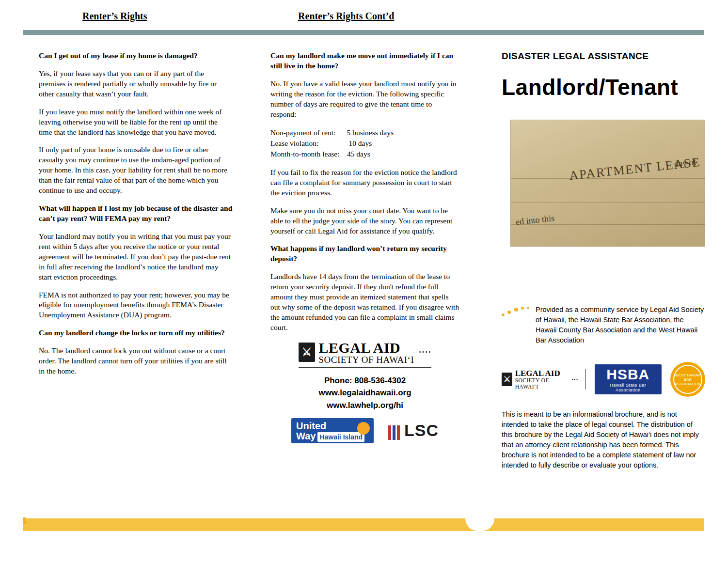Renter’s Rights
Renter’s Rights Cont’d
Can I get out of my lease if my home is damaged?
Yes, if your lease says that you can or if any part of the premises is rendered partially or wholly unusable by fire or other casualty that wasn’t your fault.
If you leave you must notify the landlord within one week of leaving otherwise you will be liable for the rent up until the time that the landlord has knowledge that you have moved.
If only part of your home is unusable due to fire or other casualty you may continue to use the undam-aged portion of your home. In this case, your liability for rent shall be no more than the fair rental value of that part of the home which you continue to use and occupy.
What will happen if I lost my job because of the disaster and can’t pay rent? Will FEMA pay my rent?
Your landlord may notify you in writing that you must pay your rent within 5 days after you receive the notice or your rental agreement will be terminated. If you don’t pay the past-due rent in full after receiving the landlord’s notice the landlord may start eviction proceedings.
FEMA is not authorized to pay your rent; however, you may be eligible for unemployment benefits through FEMA’s Disaster Unemployment Assistance (DUA) program.
Can my landlord change the locks or turn off my utilities?
No. The landlord cannot lock you out without cause or a court order. The landlord cannot turn off your utilities if you are still in the home.
Can my landlord make me move out immediately if I can still live in the home?
No. If you have a valid lease your landlord must notify you in writing the reason for the eviction. The following specific number of days are required to give the tenant time to respond:
Non-payment of rent: 5 business days Lease violation: 10 days Month-to-month lease: 45 days
If you fail to fix the reason for the eviction notice the landlord can file a complaint for summary possession in court to start the eviction process.
Make sure you do not miss your court date. You want to be able to ell the judge your side of the story. You can represent yourself or call Legal Aid for assistance if you qualify.
What happens if my landlord won’t return my security deposit?
Landlords have 14 days from the termination of the lease to return your security deposit. If they don't refund the full amount they must provide an itemized statement that spells out why some of the deposit was retained. If you disagree with the amount refunded you can file a complaint in small claims court.
⚔ LEGAL AID
SOCIETY OF HAWAI‘I ••••
Phone: 808-536-4302
www.legalaidhawaii.org
www.lawhelp.org/hi
United
Way Hawaii Island LSC
DISASTER LEGAL ASSISTANCE
Landlord/Tenant
APARTMENT LEASE
day of
ed into this
Provided as a community service by Legal Aid Society of Hawaii, the Hawaii State Bar Association, the Hawaii County Bar Association and the West Hawaii Bar Association
⚔
LEGAL AID
SOCIETY OF HAWAI‘I
•••
HSBA
Hawaii State Bar Association
WEST HAWAII
BAR
ASSOCIATION
This is meant to be an informational brochure, and is not intended to take the place of legal counsel. The distribution of this brochure by the Legal Aid Society of Hawai‘i does not imply that an attorney-client relationship has been formed. This brochure is not intended to be a complete statement of law nor intended to fully describe or evaluate your options.